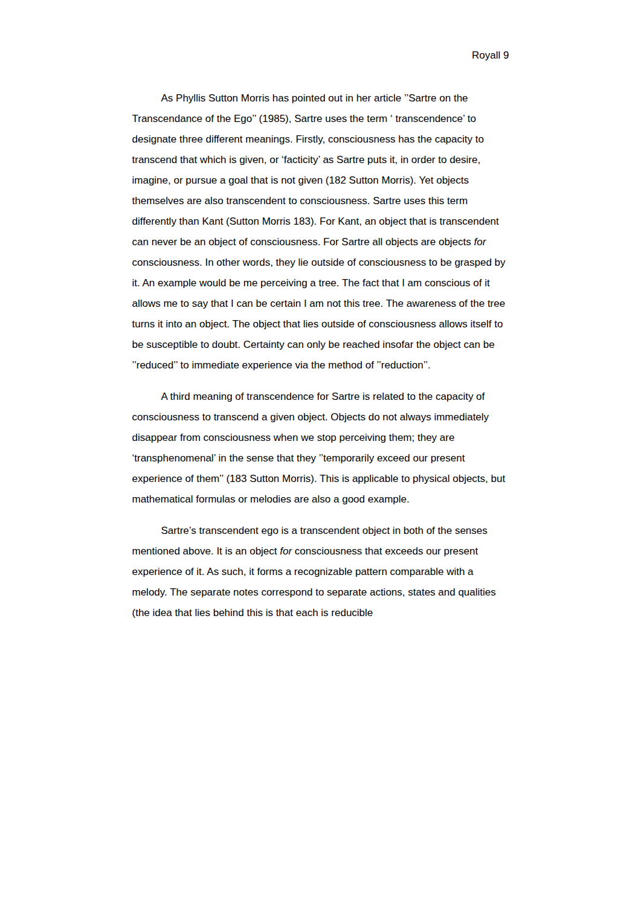Royall 9
As Phyllis Sutton Morris has pointed out in her article ’’Sartre on the Transcendance of the Ego’’ (1985), Sartre uses the term ‘ transcendence’ to designate three different meanings. Firstly, consciousness has the capacity to transcend that which is given, or ‘facticity’ as Sartre puts it, in order to desire, imagine, or pursue a goal that is not given (182 Sutton Morris). Yet objects themselves are also transcendent to consciousness. Sartre uses this term differently than Kant (Sutton Morris 183). For Kant, an object that is transcendent can never be an object of consciousness. For Sartre all objects are objects for consciousness. In other words, they lie outside of consciousness to be grasped by it. An example would be me perceiving a tree. The fact that I am conscious of it allows me to say that I can be certain I am not this tree. The awareness of the tree turns it into an object. The object that lies outside of consciousness allows itself to be susceptible to doubt. Certainty can only be reached insofar the object can be ’’reduced’’ to immediate experience via the method of ’’reduction’’.
A third meaning of transcendence for Sartre is related to the capacity of consciousness to transcend a given object. Objects do not always immediately disappear from consciousness when we stop perceiving them; they are ‘transphenomenal’ in the sense that they ’’temporarily exceed our present experience of them’’ (183 Sutton Morris). This is applicable to physical objects, but mathematical formulas or melodies are also a good example.
Sartre’s transcendent ego is a transcendent object in both of the senses mentioned above. It is an object for consciousness that exceeds our present experience of it. As such, it forms a recognizable pattern comparable with a melody. The separate notes correspond to separate actions, states and qualities (the idea that lies behind this is that each is reducible